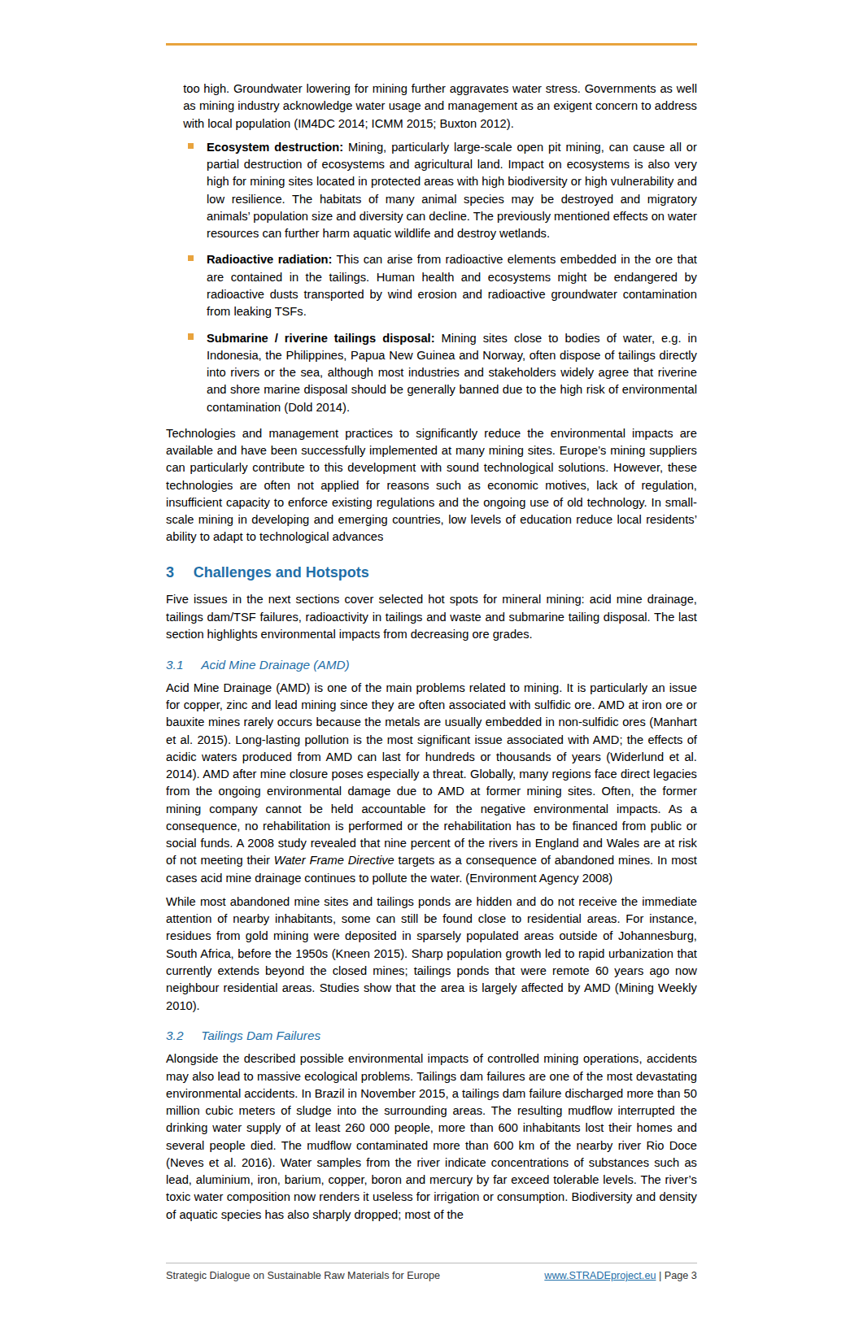too high. Groundwater lowering for mining further aggravates water stress. Governments as well as mining industry acknowledge water usage and management as an exigent concern to address with local population (IM4DC 2014; ICMM 2015; Buxton 2012).
Ecosystem destruction: Mining, particularly large-scale open pit mining, can cause all or partial destruction of ecosystems and agricultural land. Impact on ecosystems is also very high for mining sites located in protected areas with high biodiversity or high vulnerability and low resilience. The habitats of many animal species may be destroyed and migratory animals’ population size and diversity can decline. The previously mentioned effects on water resources can further harm aquatic wildlife and destroy wetlands.
Radioactive radiation: This can arise from radioactive elements embedded in the ore that are contained in the tailings. Human health and ecosystems might be endangered by radioactive dusts transported by wind erosion and radioactive groundwater contamination from leaking TSFs.
Submarine / riverine tailings disposal: Mining sites close to bodies of water, e.g. in Indonesia, the Philippines, Papua New Guinea and Norway, often dispose of tailings directly into rivers or the sea, although most industries and stakeholders widely agree that riverine and shore marine disposal should be generally banned due to the high risk of environmental contamination (Dold 2014).
Technologies and management practices to significantly reduce the environmental impacts are available and have been successfully implemented at many mining sites. Europe’s mining suppliers can particularly contribute to this development with sound technological solutions. However, these technologies are often not applied for reasons such as economic motives, lack of regulation, insufficient capacity to enforce existing regulations and the ongoing use of old technology. In small-scale mining in developing and emerging countries, low levels of education reduce local residents’ ability to adapt to technological advances
3 Challenges and Hotspots
Five issues in the next sections cover selected hot spots for mineral mining: acid mine drainage, tailings dam/TSF failures, radioactivity in tailings and waste and submarine tailing disposal. The last section highlights environmental impacts from decreasing ore grades.
3.1 Acid Mine Drainage (AMD)
Acid Mine Drainage (AMD) is one of the main problems related to mining. It is particularly an issue for copper, zinc and lead mining since they are often associated with sulfidic ore. AMD at iron ore or bauxite mines rarely occurs because the metals are usually embedded in non-sulfidic ores (Manhart et al. 2015). Long-lasting pollution is the most significant issue associated with AMD; the effects of acidic waters produced from AMD can last for hundreds or thousands of years (Widerlund et al. 2014). AMD after mine closure poses especially a threat. Globally, many regions face direct legacies from the ongoing environmental damage due to AMD at former mining sites. Often, the former mining company cannot be held accountable for the negative environmental impacts. As a consequence, no rehabilitation is performed or the rehabilitation has to be financed from public or social funds. A 2008 study revealed that nine percent of the rivers in England and Wales are at risk of not meeting their Water Frame Directive targets as a consequence of abandoned mines. In most cases acid mine drainage continues to pollute the water. (Environment Agency 2008)
While most abandoned mine sites and tailings ponds are hidden and do not receive the immediate attention of nearby inhabitants, some can still be found close to residential areas. For instance, residues from gold mining were deposited in sparsely populated areas outside of Johannesburg, South Africa, before the 1950s (Kneen 2015). Sharp population growth led to rapid urbanization that currently extends beyond the closed mines; tailings ponds that were remote 60 years ago now neighbour residential areas. Studies show that the area is largely affected by AMD (Mining Weekly 2010).
3.2 Tailings Dam Failures
Alongside the described possible environmental impacts of controlled mining operations, accidents may also lead to massive ecological problems. Tailings dam failures are one of the most devastating environmental accidents. In Brazil in November 2015, a tailings dam failure discharged more than 50 million cubic meters of sludge into the surrounding areas. The resulting mudflow interrupted the drinking water supply of at least 260 000 people, more than 600 inhabitants lost their homes and several people died. The mudflow contaminated more than 600 km of the nearby river Rio Doce (Neves et al. 2016). Water samples from the river indicate concentrations of substances such as lead, aluminium, iron, barium, copper, boron and mercury by far exceed tolerable levels. The river’s toxic water composition now renders it useless for irrigation or consumption. Biodiversity and density of aquatic species has also sharply dropped; most of the
Strategic Dialogue on Sustainable Raw Materials for Europe
www.STRADEproject.eu | Page 3